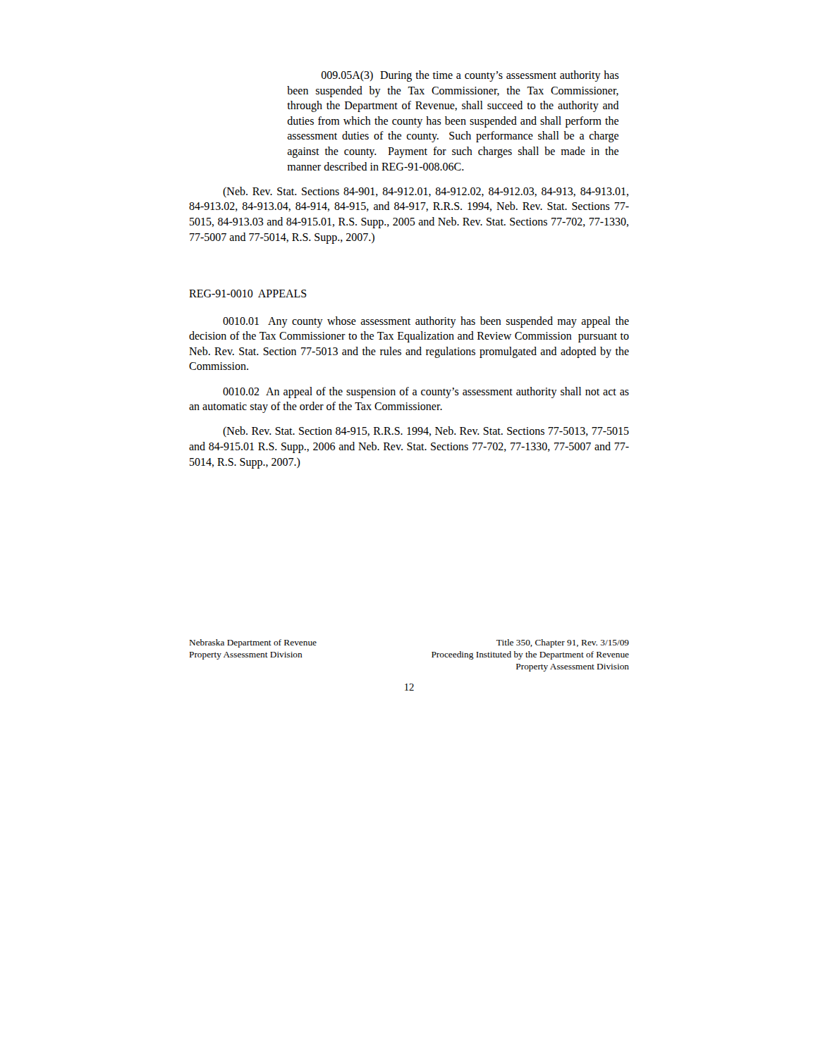009.05A(3) During the time a county’s assessment authority has been suspended by the Tax Commissioner, the Tax Commissioner, through the Department of Revenue, shall succeed to the authority and duties from which the county has been suspended and shall perform the assessment duties of the county. Such performance shall be a charge against the county. Payment for such charges shall be made in the manner described in REG-91-008.06C.
(Neb. Rev. Stat. Sections 84-901, 84-912.01, 84-912.02, 84-912.03, 84-913, 84-913.01, 84-913.02, 84-913.04, 84-914, 84-915, and 84-917, R.R.S. 1994, Neb. Rev. Stat. Sections 77-5015, 84-913.03 and 84-915.01, R.S. Supp., 2005 and Neb. Rev. Stat. Sections 77-702, 77-1330, 77-5007 and 77-5014, R.S. Supp., 2007.)
REG-91-0010 APPEALS
0010.01 Any county whose assessment authority has been suspended may appeal the decision of the Tax Commissioner to the Tax Equalization and Review Commission pursuant to Neb. Rev. Stat. Section 77-5013 and the rules and regulations promulgated and adopted by the Commission.
0010.02 An appeal of the suspension of a county’s assessment authority shall not act as an automatic stay of the order of the Tax Commissioner.
(Neb. Rev. Stat. Section 84-915, R.R.S. 1994, Neb. Rev. Stat. Sections 77-5013, 77-5015 and 84-915.01 R.S. Supp., 2006 and Neb. Rev. Stat. Sections 77-702, 77-1330, 77-5007 and 77-5014, R.S. Supp., 2007.)
Nebraska Department of Revenue
Property Assessment Division
Title 350, Chapter 91, Rev. 3/15/09
Proceeding Instituted by the Department of Revenue
Property Assessment Division
12